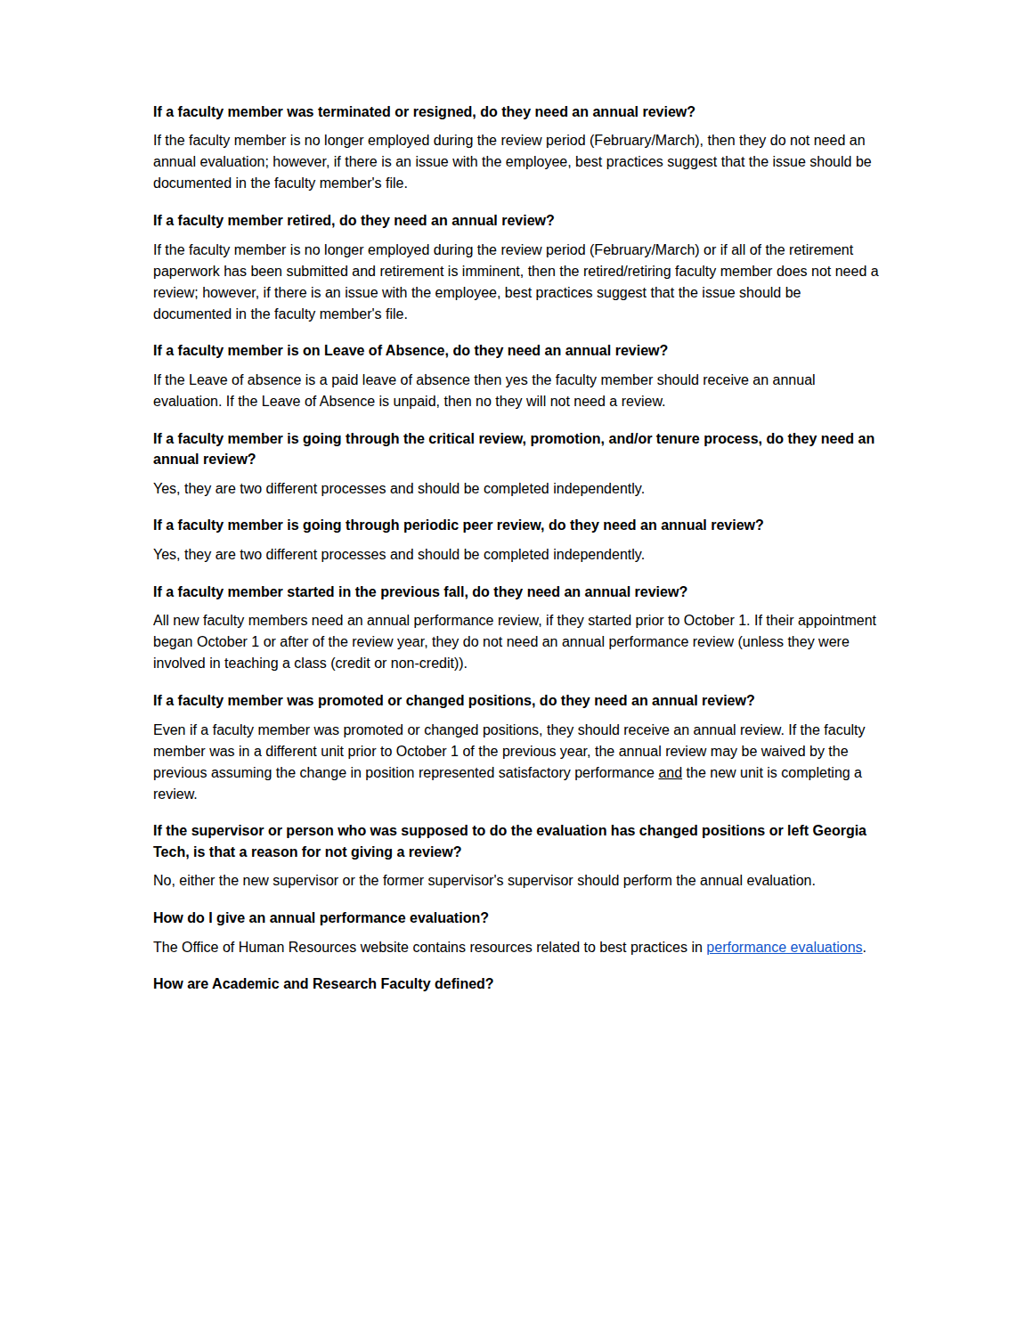If a faculty member was terminated or resigned, do they need an annual review?
If the faculty member is no longer employed during the review period (February/March), then they do not need an annual evaluation; however, if there is an issue with the employee, best practices suggest that the issue should be documented in the faculty member's file.
If a faculty member retired, do they need an annual review?
If the faculty member is no longer employed during the review period (February/March) or if all of the retirement paperwork has been submitted and retirement is imminent, then the retired/retiring faculty member does not need a review; however, if there is an issue with the employee, best practices suggest that the issue should be documented in the faculty member's file.
If a faculty member is on Leave of Absence, do they need an annual review?
If the Leave of absence is a paid leave of absence then yes the faculty member should receive an annual evaluation. If the Leave of Absence is unpaid, then no they will not need a review.
If a faculty member is going through the critical review, promotion, and/or tenure process, do they need an annual review?
Yes, they are two different processes and should be completed independently.
If a faculty member is going through periodic peer review, do they need an annual review?
Yes, they are two different processes and should be completed independently.
If a faculty member started in the previous fall, do they need an annual review?
All new faculty members need an annual performance review, if they started prior to October 1. If their appointment began October 1 or after of the review year, they do not need an annual performance review (unless they were involved in teaching a class (credit or non-credit)).
If a faculty member was promoted or changed positions, do they need an annual review?
Even if a faculty member was promoted or changed positions, they should receive an annual review. If the faculty member was in a different unit prior to October 1 of the previous year, the annual review may be waived by the previous assuming the change in position represented satisfactory performance and the new unit is completing a review.
If the supervisor or person who was supposed to do the evaluation has changed positions or left Georgia Tech, is that a reason for not giving a review?
No, either the new supervisor or the former supervisor's supervisor should perform the annual evaluation.
How do I give an annual performance evaluation?
The Office of Human Resources website contains resources related to best practices in performance evaluations.
How are Academic and Research Faculty defined?